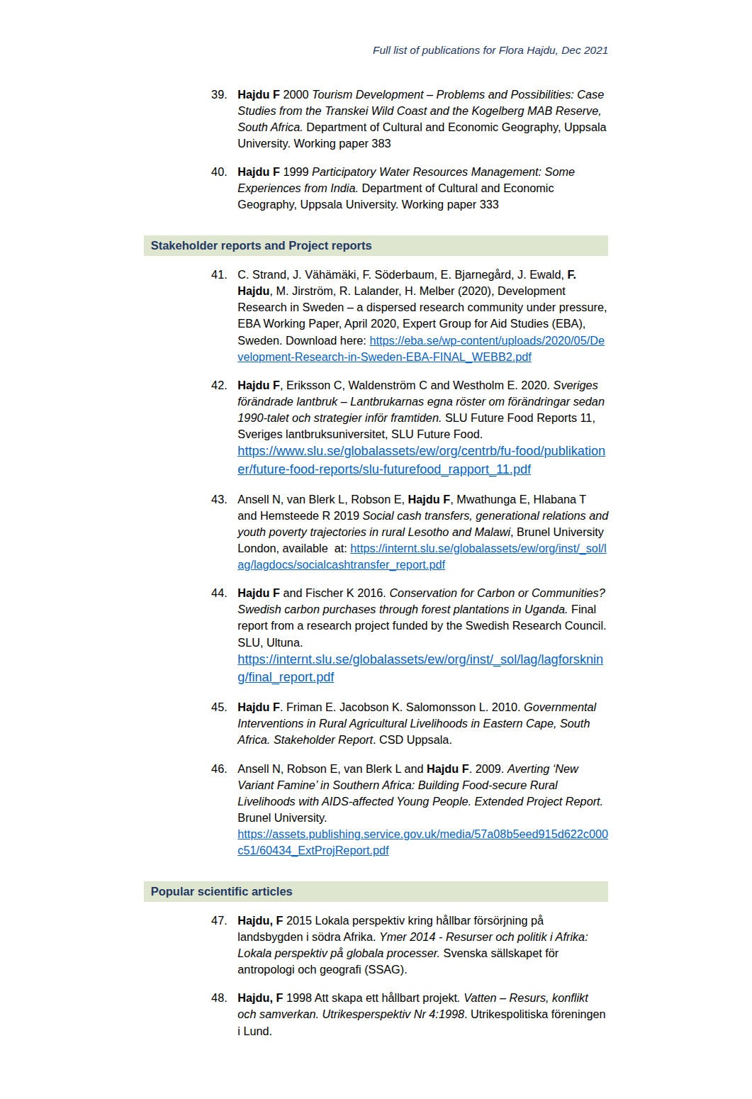Full list of publications for Flora Hajdu, Dec 2021
39. Hajdu F 2000 Tourism Development – Problems and Possibilities: Case Studies from the Transkei Wild Coast and the Kogelberg MAB Reserve, South Africa. Department of Cultural and Economic Geography, Uppsala University. Working paper 383
40. Hajdu F 1999 Participatory Water Resources Management: Some Experiences from India. Department of Cultural and Economic Geography, Uppsala University. Working paper 333
Stakeholder reports and Project reports
41. C. Strand, J. Vähämäki, F. Söderbaum, E. Bjarnegård, J. Ewald, F. Hajdu, M. Jirström, R. Lalander, H. Melber (2020), Development Research in Sweden – a dispersed research community under pressure, EBA Working Paper, April 2020, Expert Group for Aid Studies (EBA), Sweden. Download here: https://eba.se/wp-content/uploads/2020/05/Development-Research-in-Sweden-EBA-FINAL_WEBB2.pdf
42. Hajdu F, Eriksson C, Waldenström C and Westholm E. 2020. Sveriges förändrade lantbruk – Lantbrukarnas egna röster om förändringar sedan 1990-talet och strategier inför framtiden. SLU Future Food Reports 11, Sveriges lantbruksuniversitet, SLU Future Food.
https://www.slu.se/globalassets/ew/org/centrb/fu-food/publikationer/future-food-reports/slu-futurefood_rapport_11.pdf
43. Ansell N, van Blerk L, Robson E, Hajdu F, Mwathunga E, Hlabana T and Hemsteede R 2019 Social cash transfers, generational relations and youth poverty trajectories in rural Lesotho and Malawi, Brunel University London, available at: https://internt.slu.se/globalassets/ew/org/inst/_sol/lag/lagdocs/socialcashtransfer_report.pdf
44. Hajdu F and Fischer K 2016. Conservation for Carbon or Communities? Swedish carbon purchases through forest plantations in Uganda. Final report from a research project funded by the Swedish Research Council. SLU, Ultuna.
https://internt.slu.se/globalassets/ew/org/inst/_sol/lag/lagforskning/final_report.pdf
45. Hajdu F. Friman E. Jacobson K. Salomonsson L. 2010. Governmental Interventions in Rural Agricultural Livelihoods in Eastern Cape, South Africa. Stakeholder Report. CSD Uppsala.
46. Ansell N, Robson E, van Blerk L and Hajdu F. 2009. Averting ‘New Variant Famine’ in Southern Africa: Building Food-secure Rural Livelihoods with AIDS-affected Young People. Extended Project Report. Brunel University.
https://assets.publishing.service.gov.uk/media/57a08b5eed915d622c000c51/60434_ExtProjReport.pdf
Popular scientific articles
47. Hajdu, F 2015 Lokala perspektiv kring hållbar försörjning på landsbygden i södra Afrika. Ymer 2014 - Resurser och politik i Afrika: Lokala perspektiv på globala processer. Svenska sällskapet för antropologi och geografi (SSAG).
48. Hajdu, F 1998 Att skapa ett hållbart projekt. Vatten – Resurs, konflikt och samverkan. Utrikesperspektiv Nr 4:1998. Utrikespolitiska föreningen i Lund.